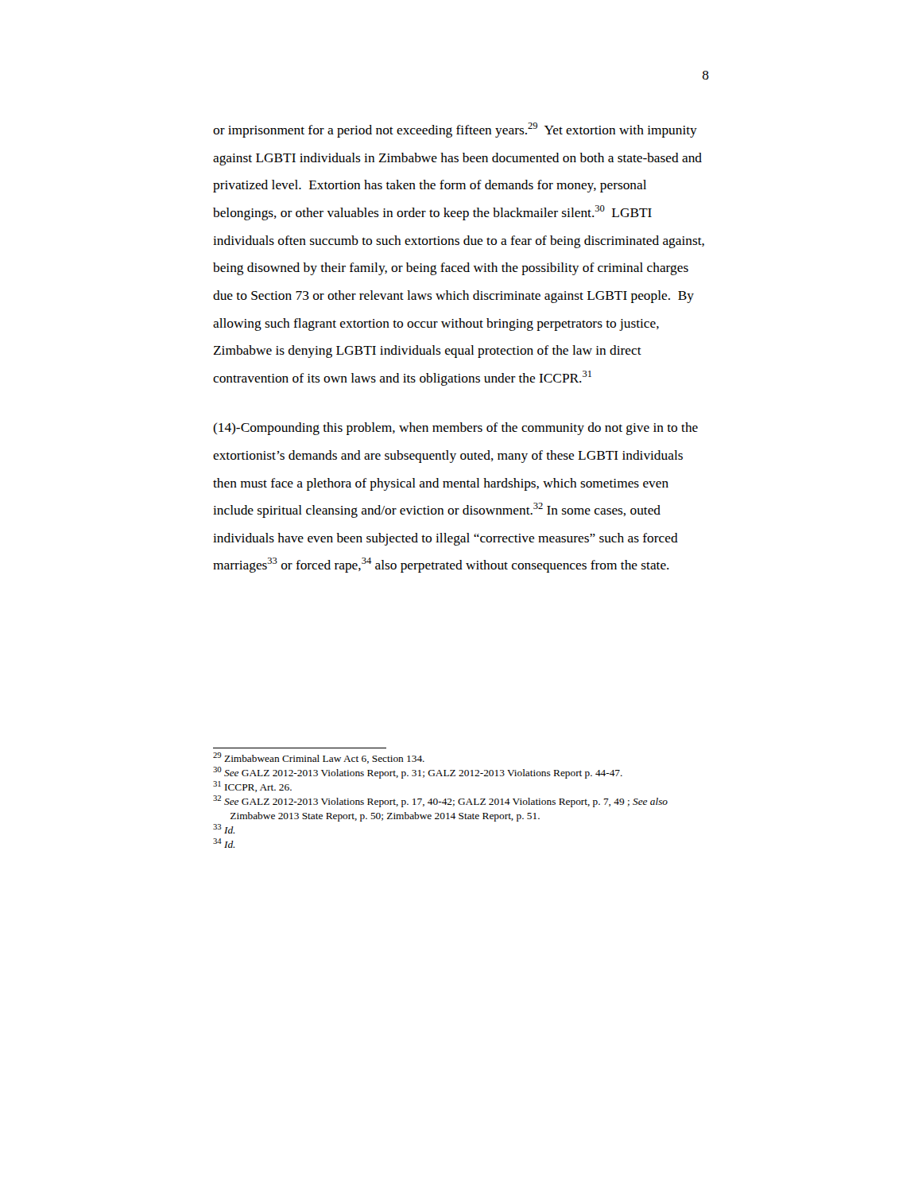8
or imprisonment for a period not exceeding fifteen years.29 Yet extortion with impunity against LGBTI individuals in Zimbabwe has been documented on both a state-based and privatized level. Extortion has taken the form of demands for money, personal belongings, or other valuables in order to keep the blackmailer silent.30 LGBTI individuals often succumb to such extortions due to a fear of being discriminated against, being disowned by their family, or being faced with the possibility of criminal charges due to Section 73 or other relevant laws which discriminate against LGBTI people. By allowing such flagrant extortion to occur without bringing perpetrators to justice, Zimbabwe is denying LGBTI individuals equal protection of the law in direct contravention of its own laws and its obligations under the ICCPR.31
(14)-Compounding this problem, when members of the community do not give in to the extortionist’s demands and are subsequently outed, many of these LGBTI individuals then must face a plethora of physical and mental hardships, which sometimes even include spiritual cleansing and/or eviction or disownment.32 In some cases, outed individuals have even been subjected to illegal “corrective measures” such as forced marriages33 or forced rape,34 also perpetrated without consequences from the state.
29 Zimbabwean Criminal Law Act 6, Section 134.
30 See GALZ 2012-2013 Violations Report, p. 31; GALZ 2012-2013 Violations Report p. 44-47.
31 ICCPR, Art. 26.
32 See GALZ 2012-2013 Violations Report, p. 17, 40-42; GALZ 2014 Violations Report, p. 7, 49 ; See also
Zimbabwe 2013 State Report, p. 50; Zimbabwe 2014 State Report, p. 51.
33 Id.
34 Id.